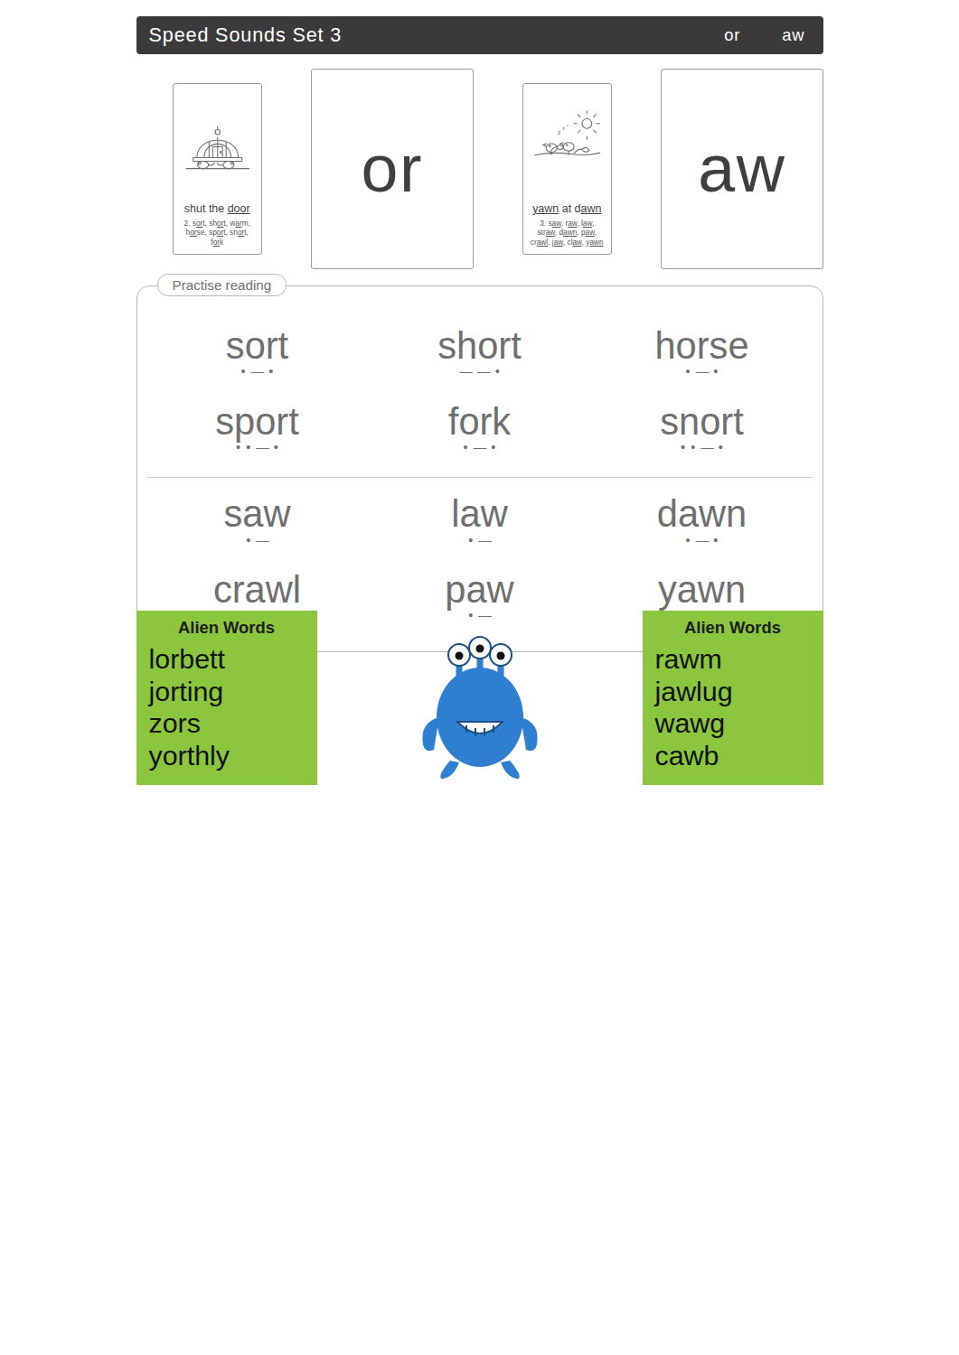Speed Sounds Set 3 or aw
shut the door
2. sort, short, warm, horse, sport, snort, fork
or
z z z
yawn at dawn
3. saw, raw, law, straw, dawn, paw, crawl, jaw, claw, yawn
aw
Practise reading
sort
short
horse
sport
fork
snort
saw
law
dawn
crawl
paw
yawn
Alien Words
lorbett
jorting
zors
yorthly
Alien Words
rawm
jawlug
wawg
cawb